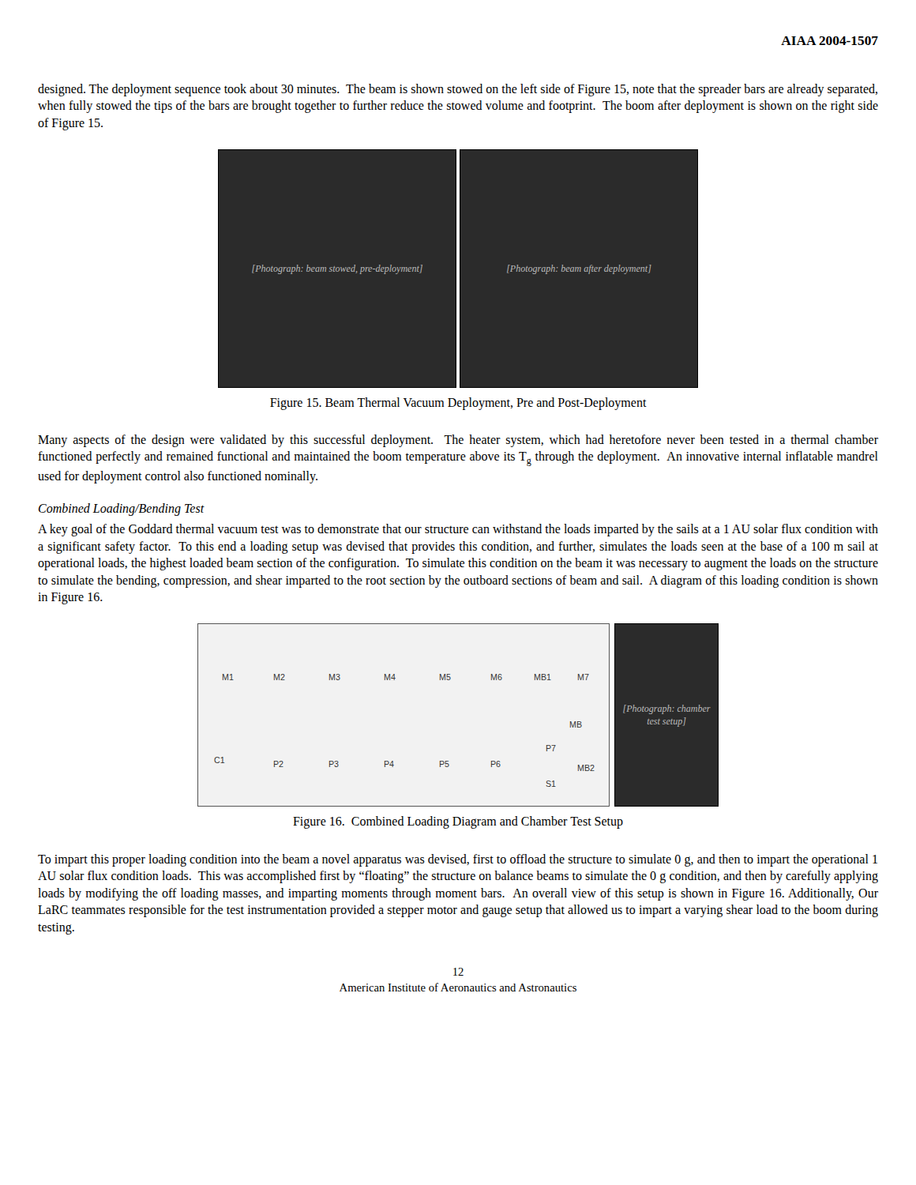AIAA 2004-1507
designed. The deployment sequence took about 30 minutes. The beam is shown stowed on the left side of Figure 15, note that the spreader bars are already separated, when fully stowed the tips of the bars are brought together to further reduce the stowed volume and footprint. The boom after deployment is shown on the right side of Figure 15.
[Photograph: beam stowed, pre-deployment]
[Photograph: beam after deployment]
Figure 15. Beam Thermal Vacuum Deployment, Pre and Post-Deployment
Many aspects of the design were validated by this successful deployment. The heater system, which had heretofore never been tested in a thermal chamber functioned perfectly and remained functional and maintained the boom temperature above its Tg through the deployment. An innovative internal inflatable mandrel used for deployment control also functioned nominally.
Combined Loading/Bending Test
A key goal of the Goddard thermal vacuum test was to demonstrate that our structure can withstand the loads imparted by the sails at a 1 AU solar flux condition with a significant safety factor. To this end a loading setup was devised that provides this condition, and further, simulates the loads seen at the base of a 100 m sail at operational loads, the highest loaded beam section of the configuration. To simulate this condition on the beam it was necessary to augment the loads on the structure to simulate the bending, compression, and shear imparted to the root section by the outboard sections of beam and sail. A diagram of this loading condition is shown in Figure 16.
M1 M2 M3 M4 M5 M6 MB1 M7 MB C1 P2 P3 P4 P5 P6 P7 MB2 S1
[Photograph: chamber test setup]
Figure 16. Combined Loading Diagram and Chamber Test Setup
To impart this proper loading condition into the beam a novel apparatus was devised, first to offload the structure to simulate 0 g, and then to impart the operational 1 AU solar flux condition loads. This was accomplished first by “floating” the structure on balance beams to simulate the 0 g condition, and then by carefully applying loads by modifying the off loading masses, and imparting moments through moment bars. An overall view of this setup is shown in Figure 16. Additionally, Our LaRC teammates responsible for the test instrumentation provided a stepper motor and gauge setup that allowed us to impart a varying shear load to the boom during testing.
12
American Institute of Aeronautics and Astronautics